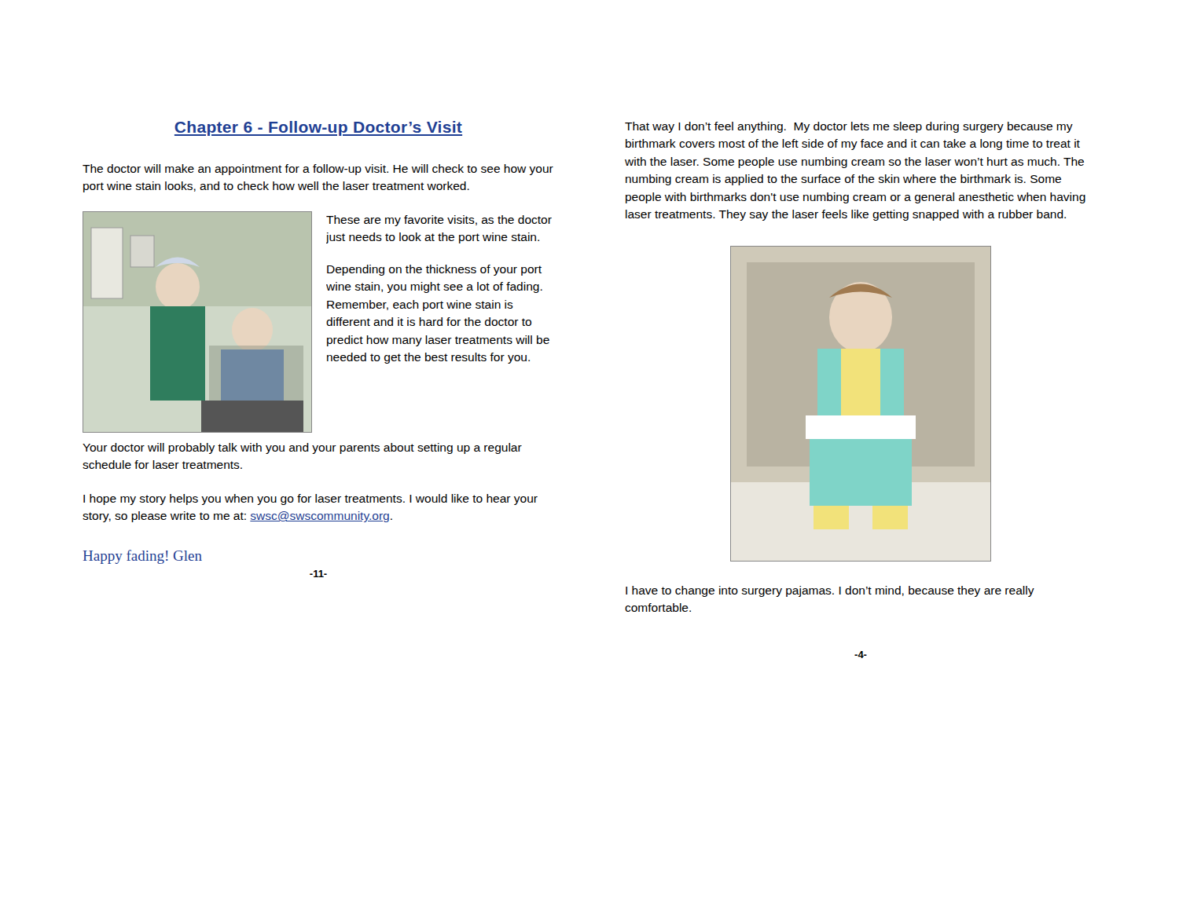Chapter 6 - Follow-up Doctor’s Visit
The doctor will make an appointment for a follow-up visit. He will check to see how your port wine stain looks, and to check how well the laser treatment worked.
These are my favorite visits, as the doctor just needs to look at the port wine stain.
Depending on the thickness of your port wine stain, you might see a lot of fading. Remember, each port wine stain is different and it is hard for the doctor to predict how many laser treatments will be needed to get the best results for you.
Your doctor will probably talk with you and your parents about setting up a regular schedule for laser treatments.
I hope my story helps you when you go for laser treatments. I would like to hear your story, so please write to me at: swsc@swscommunity.org.
Happy fading! Glen
-11-
That way I don’t feel anything. My doctor lets me sleep during surgery because my birthmark covers most of the left side of my face and it can take a long time to treat it with the laser. Some people use numbing cream so the laser won’t hurt as much. The numbing cream is applied to the surface of the skin where the birthmark is. Some people with birthmarks don't use numbing cream or a general anesthetic when having laser treatments. They say the laser feels like getting snapped with a rubber band.
I have to change into surgery pajamas. I don’t mind, because they are really comfortable.
-4-